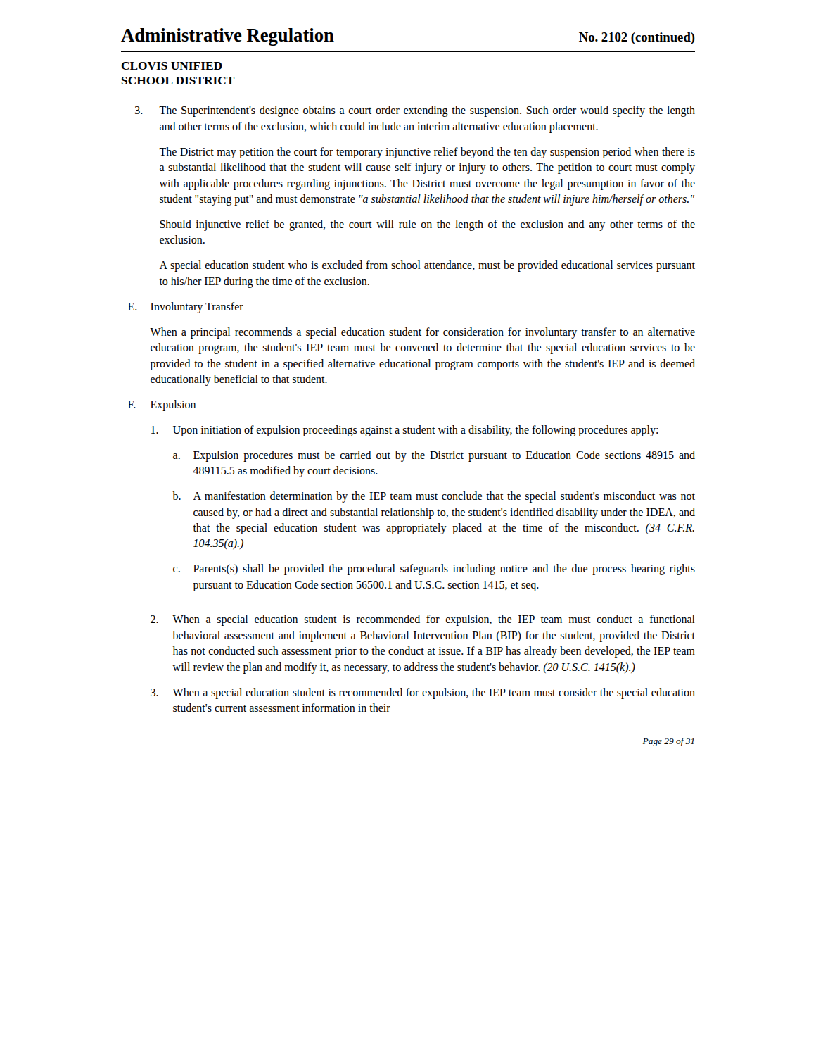Administrative Regulation No. 2102 (continued)
CLOVIS UNIFIED
SCHOOL DISTRICT
3.
The Superintendent's designee obtains a court order extending the suspension. Such order would specify the length and other terms of the exclusion, which could include an interim alternative education placement.
The District may petition the court for temporary injunctive relief beyond the ten day suspension period when there is a substantial likelihood that the student will cause self injury or injury to others. The petition to court must comply with applicable procedures regarding injunctions. The District must overcome the legal presumption in favor of the student "staying put" and must demonstrate "a substantial likelihood that the student will injure him/herself or others."
Should injunctive relief be granted, the court will rule on the length of the exclusion and any other terms of the exclusion.
A special education student who is excluded from school attendance, must be provided educational services pursuant to his/her IEP during the time of the exclusion.
E.
Involuntary Transfer
When a principal recommends a special education student for consideration for involuntary transfer to an alternative education program, the student's IEP team must be convened to determine that the special education services to be provided to the student in a specified alternative educational program comports with the student's IEP and is deemed educationally beneficial to that student.
F.
Expulsion
1.
Upon initiation of expulsion proceedings against a student with a disability, the following procedures apply:
a.
Expulsion procedures must be carried out by the District pursuant to Education Code sections 48915 and 489115.5 as modified by court decisions.
b.
A manifestation determination by the IEP team must conclude that the special student's misconduct was not caused by, or had a direct and substantial relationship to, the student's identified disability under the IDEA, and that the special education student was appropriately placed at the time of the misconduct. (34 C.F.R. 104.35(a).)
c.
Parents(s) shall be provided the procedural safeguards including notice and the due process hearing rights pursuant to Education Code section 56500.1 and U.S.C. section 1415, et seq.
2.
When a special education student is recommended for expulsion, the IEP team must conduct a functional behavioral assessment and implement a Behavioral Intervention Plan (BIP) for the student, provided the District has not conducted such assessment prior to the conduct at issue. If a BIP has already been developed, the IEP team will review the plan and modify it, as necessary, to address the student's behavior. (20 U.S.C. 1415(k).)
3.
When a special education student is recommended for expulsion, the IEP team must consider the special education student's current assessment information in their
Page 29 of 31